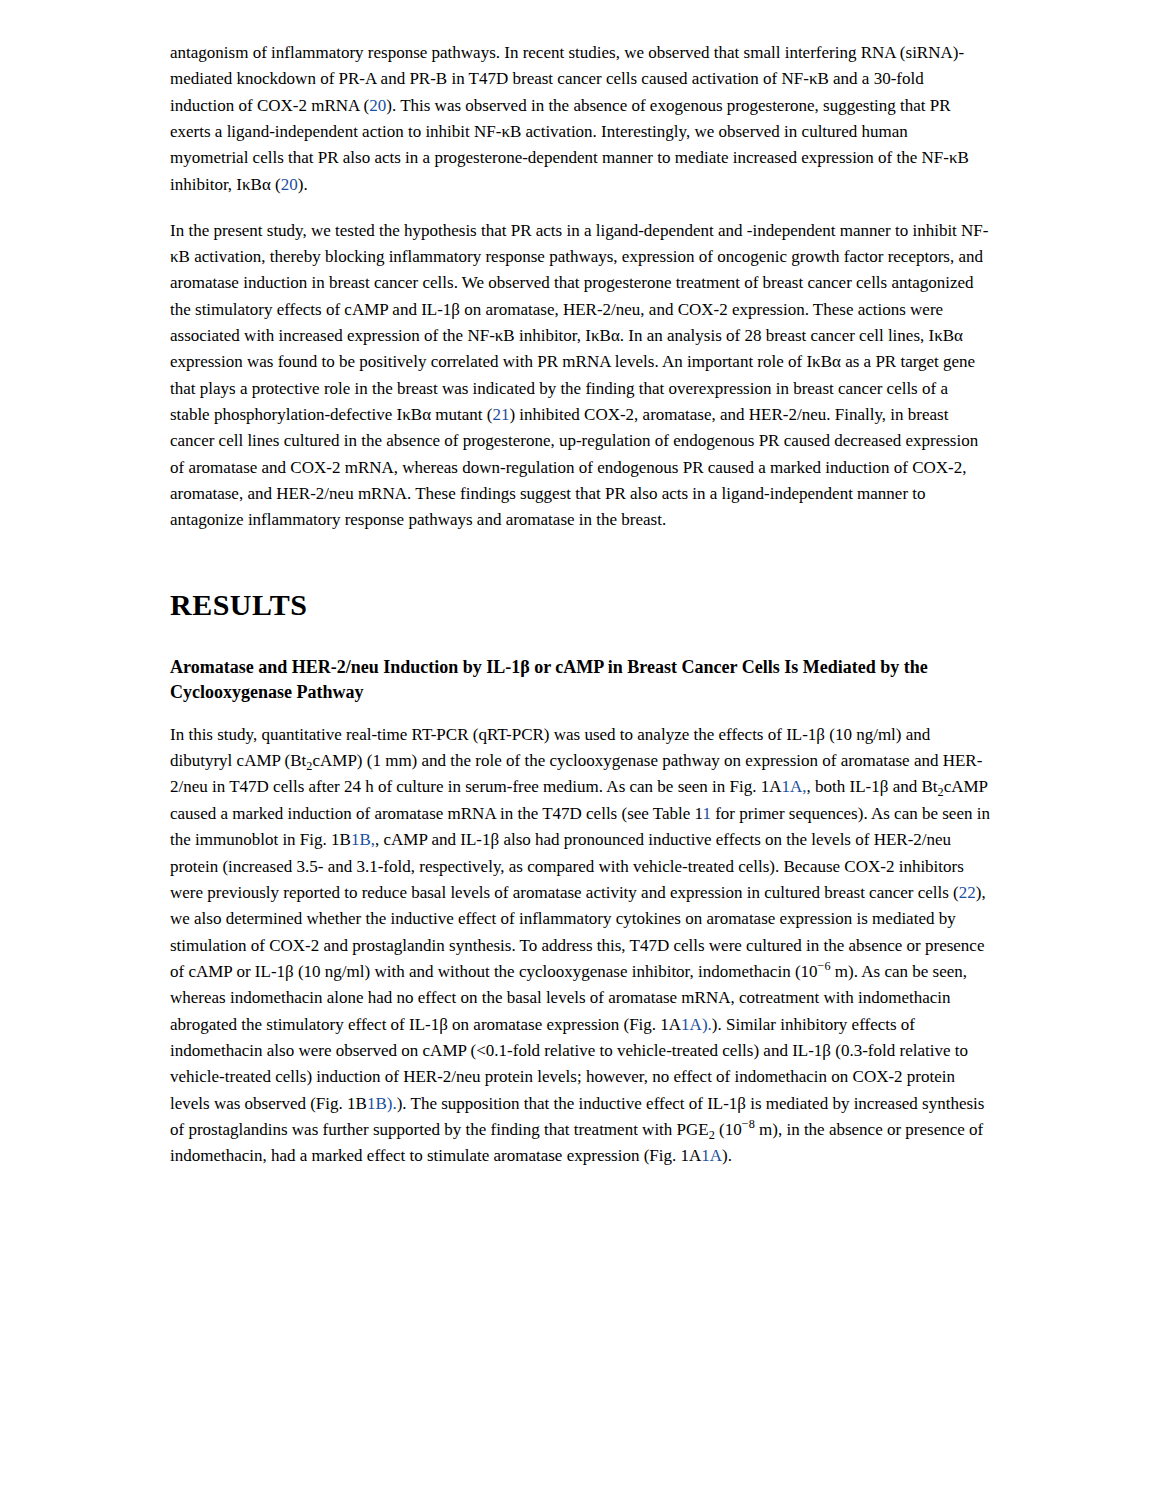antagonism of inflammatory response pathways. In recent studies, we observed that small interfering RNA (siRNA)-mediated knockdown of PR-A and PR-B in T47D breast cancer cells caused activation of NF-κB and a 30-fold induction of COX-2 mRNA (20). This was observed in the absence of exogenous progesterone, suggesting that PR exerts a ligand-independent action to inhibit NF-κB activation. Interestingly, we observed in cultured human myometrial cells that PR also acts in a progesterone-dependent manner to mediate increased expression of the NF-κB inhibitor, IκBα (20).
In the present study, we tested the hypothesis that PR acts in a ligand-dependent and -independent manner to inhibit NF-κB activation, thereby blocking inflammatory response pathways, expression of oncogenic growth factor receptors, and aromatase induction in breast cancer cells. We observed that progesterone treatment of breast cancer cells antagonized the stimulatory effects of cAMP and IL-1β on aromatase, HER-2/neu, and COX-2 expression. These actions were associated with increased expression of the NF-κB inhibitor, IκBα. In an analysis of 28 breast cancer cell lines, IκBα expression was found to be positively correlated with PR mRNA levels. An important role of IκBα as a PR target gene that plays a protective role in the breast was indicated by the finding that overexpression in breast cancer cells of a stable phosphorylation-defective IκBα mutant (21) inhibited COX-2, aromatase, and HER-2/neu. Finally, in breast cancer cell lines cultured in the absence of progesterone, up-regulation of endogenous PR caused decreased expression of aromatase and COX-2 mRNA, whereas down-regulation of endogenous PR caused a marked induction of COX-2, aromatase, and HER-2/neu mRNA. These findings suggest that PR also acts in a ligand-independent manner to antagonize inflammatory response pathways and aromatase in the breast.
RESULTS
Aromatase and HER-2/neu Induction by IL-1β or cAMP in Breast Cancer Cells Is Mediated by the Cyclooxygenase Pathway
In this study, quantitative real-time RT-PCR (qRT-PCR) was used to analyze the effects of IL-1β (10 ng/ml) and dibutyryl cAMP (Bt2cAMP) (1 mm) and the role of the cyclooxygenase pathway on expression of aromatase and HER-2/neu in T47D cells after 24 h of culture in serum-free medium. As can be seen in Fig. 1A1A,, both IL-1β and Bt2cAMP caused a marked induction of aromatase mRNA in the T47D cells (see Table 11 for primer sequences). As can be seen in the immunoblot in Fig. 1B1B,, cAMP and IL-1β also had pronounced inductive effects on the levels of HER-2/neu protein (increased 3.5- and 3.1-fold, respectively, as compared with vehicle-treated cells). Because COX-2 inhibitors were previously reported to reduce basal levels of aromatase activity and expression in cultured breast cancer cells (22), we also determined whether the inductive effect of inflammatory cytokines on aromatase expression is mediated by stimulation of COX-2 and prostaglandin synthesis. To address this, T47D cells were cultured in the absence or presence of cAMP or IL-1β (10 ng/ml) with and without the cyclooxygenase inhibitor, indomethacin (10−6 m). As can be seen, whereas indomethacin alone had no effect on the basal levels of aromatase mRNA, cotreatment with indomethacin abrogated the stimulatory effect of IL-1β on aromatase expression (Fig. 1A1A).). Similar inhibitory effects of indomethacin also were observed on cAMP (<0.1-fold relative to vehicle-treated cells) and IL-1β (0.3-fold relative to vehicle-treated cells) induction of HER-2/neu protein levels; however, no effect of indomethacin on COX-2 protein levels was observed (Fig. 1B1B).). The supposition that the inductive effect of IL-1β is mediated by increased synthesis of prostaglandins was further supported by the finding that treatment with PGE2 (10−8 m), in the absence or presence of indomethacin, had a marked effect to stimulate aromatase expression (Fig. 1A1A).